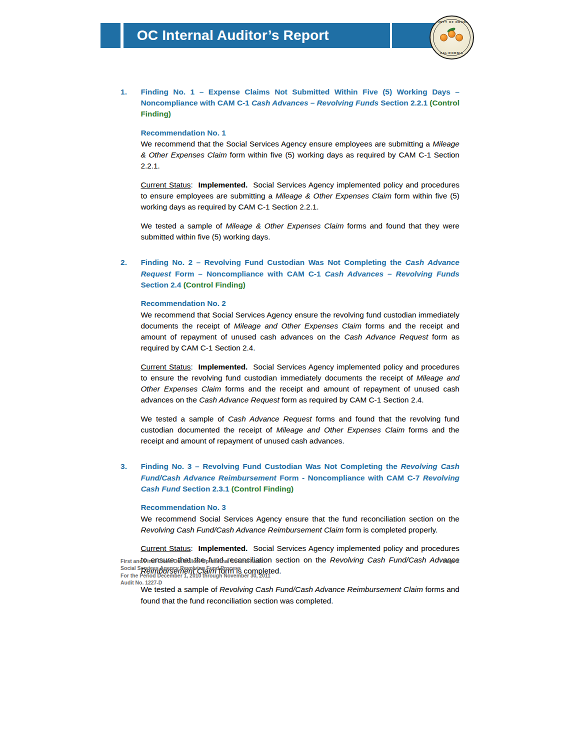OC Internal Auditor’s Report
COUNTY OF ORANGE
CALIFORNIA
1.
Finding No. 1 – Expense Claims Not Submitted Within Five (5) Working Days – Noncompliance with CAM C-1 Cash Advances – Revolving Funds Section 2.2.1 (Control Finding)
Recommendation No. 1
We recommend that the Social Services Agency ensure employees are submitting a Mileage & Other Expenses Claim form within five (5) working days as required by CAM C-1 Section 2.2.1.
Current Status: Implemented. Social Services Agency implemented policy and procedures to ensure employees are submitting a Mileage & Other Expenses Claim form within five (5) working days as required by CAM C-1 Section 2.2.1.
We tested a sample of Mileage & Other Expenses Claim forms and found that they were submitted within five (5) working days.
2.
Finding No. 2 – Revolving Fund Custodian Was Not Completing the Cash Advance Request Form – Noncompliance with CAM C-1 Cash Advances – Revolving Funds Section 2.4 (Control Finding)
Recommendation No. 2
We recommend that Social Services Agency ensure the revolving fund custodian immediately documents the receipt of Mileage and Other Expenses Claim forms and the receipt and amount of repayment of unused cash advances on the Cash Advance Request form as required by CAM C-1 Section 2.4.
Current Status: Implemented. Social Services Agency implemented policy and procedures to ensure the revolving fund custodian immediately documents the receipt of Mileage and Other Expenses Claim forms and the receipt and amount of repayment of unused cash advances on the Cash Advance Request form as required by CAM C-1 Section 2.4.
We tested a sample of Cash Advance Request forms and found that the revolving fund custodian documented the receipt of Mileage and Other Expenses Claim forms and the receipt and amount of repayment of unused cash advances.
3.
Finding No. 3 – Revolving Fund Custodian Was Not Completing the Revolving Cash Fund/Cash Advance Reimbursement Form - Noncompliance with CAM C-7 Revolving Cash Fund Section 2.3.1 (Control Finding)
Recommendation No. 3
We recommend Social Services Agency ensure that the fund reconciliation section on the Revolving Cash Fund/Cash Advance Reimbursement Claim form is completed properly.
Current Status: Implemented. Social Services Agency implemented policy and procedures to ensure that the fund reconciliation section on the Revolving Cash Fund/Cash Advance Reimbursement Claim form is completed.
We tested a sample of Revolving Cash Fund/Cash Advance Reimbursement Claim forms and found that the fund reconciliation section was completed.
Page 2 First and Final Close-Out Follow-Up Internal Control Audit:
Social Services Agency Revolving Fund Process
For the Period December 1, 2010 through November 30, 2011
Audit No. 1227-D